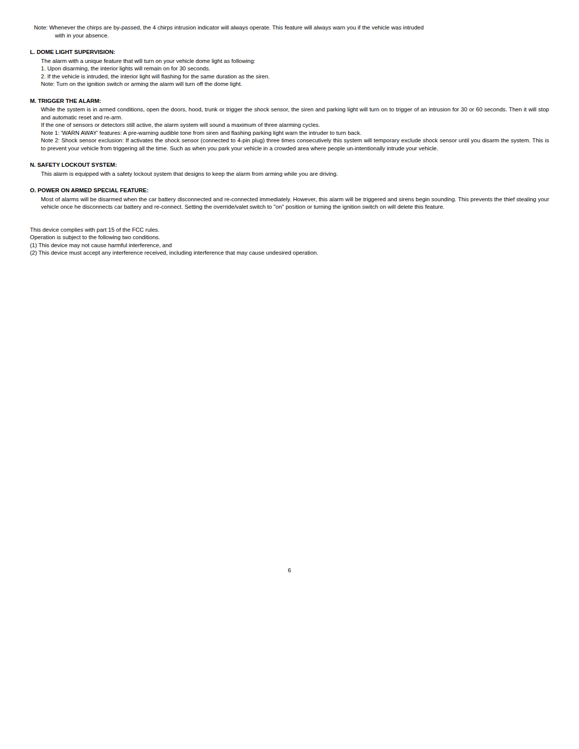Note: Whenever the chirps are by-passed, the 4 chirps intrusion indicator will always operate. This feature will always warn you if the vehicle was intruded with in your absence.
L. DOME LIGHT SUPERVISION:
The alarm with a unique feature that will turn on your vehicle dome light as following:
1. Upon disarming, the interior lights will remain on for 30 seconds.
2. If the vehicle is intruded, the interior light will flashing for the same duration as the siren.
Note: Turn on the ignition switch or arming the alarm will turn off the dome light.
M. TRIGGER THE ALARM:
While the system is in armed conditions, open the doors, hood, trunk or trigger the shock sensor, the siren and parking light will turn on to trigger of an intrusion for 30 or 60 seconds. Then it will stop and automatic reset and re-arm.
If the one of sensors or detectors still active, the alarm system will sound a maximum of three alarming cycles.
Note 1: 'WARN AWAY' features: A pre-warning audible tone from siren and flashing parking light warn the intruder to turn back.
Note 2: Shock sensor exclusion: If activates the shock sensor (connected to 4-pin plug) three times consecutively this system will temporary exclude shock sensor until you disarm the system. This is to prevent your vehicle from triggering all the time. Such as when you park your vehicle in a crowded area where people un-intentionally intrude your vehicle.
N. SAFETY LOCKOUT SYSTEM:
This alarm is equipped with a safety lockout system that designs to keep the alarm from arming while you are driving.
O. POWER ON ARMED SPECIAL FEATURE:
Most of alarms will be disarmed when the car battery disconnected and re-connected immediately. However, this alarm will be triggered and sirens begin sounding. This prevents the thief stealing your vehicle once he disconnects car battery and re-connect. Setting the override/valet switch to "on" position or turning the ignition switch on will delete this feature.
This device complies with part 15 of the FCC rules.
Operation is subject to the following two conditions.
(1) This device may not cause harmful interference, and
(2) This device must accept any interference received, including interference that may cause undesired operation.
6